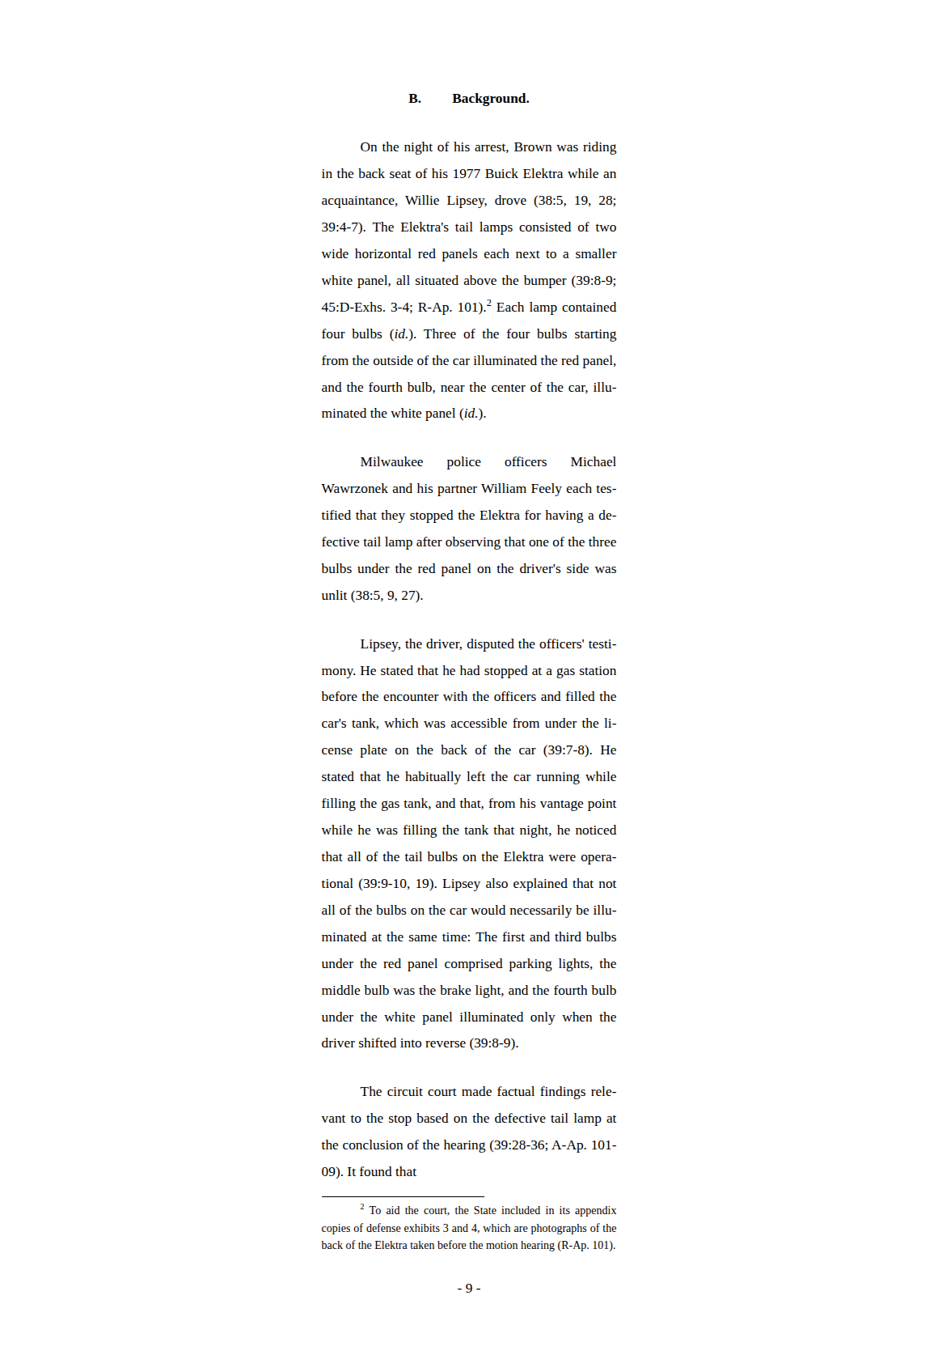B. Background.
On the night of his arrest, Brown was riding in the back seat of his 1977 Buick Elektra while an acquaintance, Willie Lipsey, drove (38:5, 19, 28; 39:4-7). The Elektra's tail lamps consisted of two wide horizontal red panels each next to a smaller white panel, all situated above the bumper (39:8-9; 45:D-Exhs. 3-4; R-Ap. 101).2 Each lamp contained four bulbs (id.). Three of the four bulbs starting from the outside of the car illuminated the red panel, and the fourth bulb, near the center of the car, illuminated the white panel (id.).
Milwaukee police officers Michael Wawrzonek and his partner William Feely each testified that they stopped the Elektra for having a defective tail lamp after observing that one of the three bulbs under the red panel on the driver's side was unlit (38:5, 9, 27).
Lipsey, the driver, disputed the officers' testimony. He stated that he had stopped at a gas station before the encounter with the officers and filled the car's tank, which was accessible from under the license plate on the back of the car (39:7-8). He stated that he habitually left the car running while filling the gas tank, and that, from his vantage point while he was filling the tank that night, he noticed that all of the tail bulbs on the Elektra were operational (39:9-10, 19). Lipsey also explained that not all of the bulbs on the car would necessarily be illuminated at the same time: The first and third bulbs under the red panel comprised parking lights, the middle bulb was the brake light, and the fourth bulb under the white panel illuminated only when the driver shifted into reverse (39:8-9).
The circuit court made factual findings relevant to the stop based on the defective tail lamp at the conclusion of the hearing (39:28-36; A-Ap. 101-09). It found that
2 To aid the court, the State included in its appendix copies of defense exhibits 3 and 4, which are photographs of the back of the Elektra taken before the motion hearing (R-Ap. 101).
- 9 -